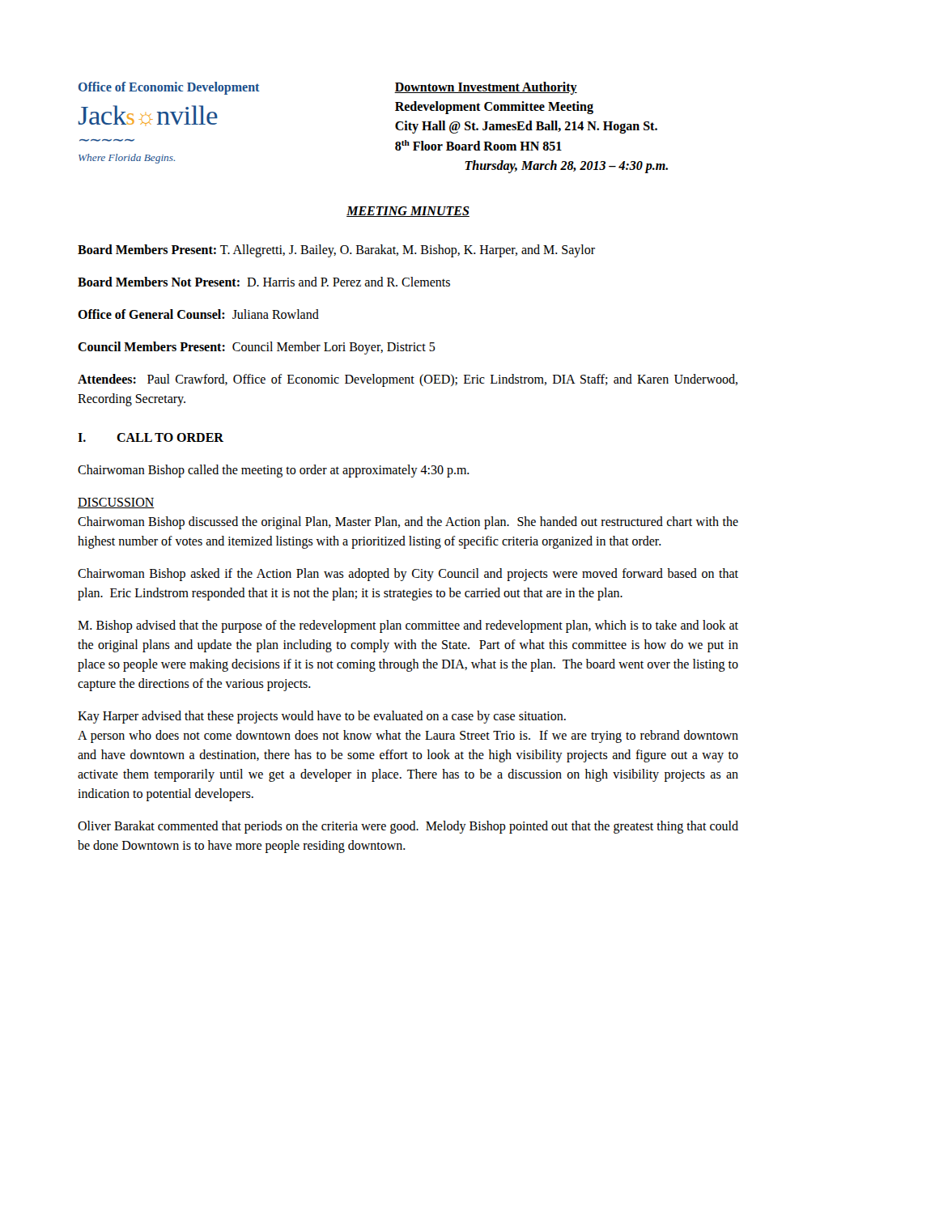Office of Economic Development
Jacks☼nville
∼∼∼∼∼
Where Florida Begins.
Downtown Investment Authority
Redevelopment Committee Meeting
City Hall @ St. JamesEd Ball, 214 N. Hogan St.
8th Floor Board Room HN 851
Thursday, March 28, 2013 – 4:30 p.m.
MEETING MINUTES
Board Members Present: T. Allegretti, J. Bailey, O. Barakat, M. Bishop, K. Harper, and M. Saylor
Board Members Not Present: D. Harris and P. Perez and R. Clements
Office of General Counsel: Juliana Rowland
Council Members Present: Council Member Lori Boyer, District 5
Attendees: Paul Crawford, Office of Economic Development (OED); Eric Lindstrom, DIA Staff; and Karen Underwood, Recording Secretary.
I. CALL TO ORDER
Chairwoman Bishop called the meeting to order at approximately 4:30 p.m.
DISCUSSION
Chairwoman Bishop discussed the original Plan, Master Plan, and the Action plan. She handed out restructured chart with the highest number of votes and itemized listings with a prioritized listing of specific criteria organized in that order.
Chairwoman Bishop asked if the Action Plan was adopted by City Council and projects were moved forward based on that plan. Eric Lindstrom responded that it is not the plan; it is strategies to be carried out that are in the plan.
M. Bishop advised that the purpose of the redevelopment plan committee and redevelopment plan, which is to take and look at the original plans and update the plan including to comply with the State. Part of what this committee is how do we put in place so people were making decisions if it is not coming through the DIA, what is the plan. The board went over the listing to capture the directions of the various projects.
Kay Harper advised that these projects would have to be evaluated on a case by case situation.
A person who does not come downtown does not know what the Laura Street Trio is. If we are trying to rebrand downtown and have downtown a destination, there has to be some effort to look at the high visibility projects and figure out a way to activate them temporarily until we get a developer in place. There has to be a discussion on high visibility projects as an indication to potential developers.
Oliver Barakat commented that periods on the criteria were good. Melody Bishop pointed out that the greatest thing that could be done Downtown is to have more people residing downtown.